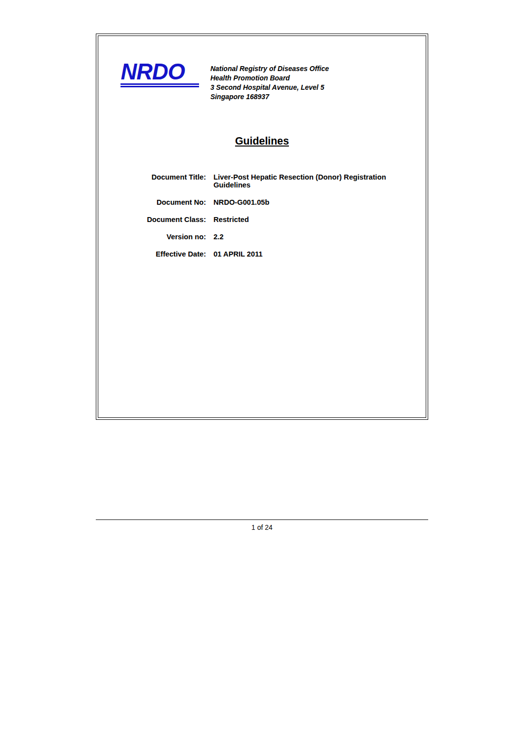NRDO
National Registry of Diseases Office
Health Promotion Board
3 Second Hospital Avenue, Level 5
Singapore 168937
Guidelines
| Document Title: | Liver-Post Hepatic Resection (Donor) Registration Guidelines |
| Document No: | NRDO-G001.05b |
| Document Class: | Restricted |
| Version no: | 2.2 |
| Effective Date: | 01 APRIL 2011 |
1 of 24